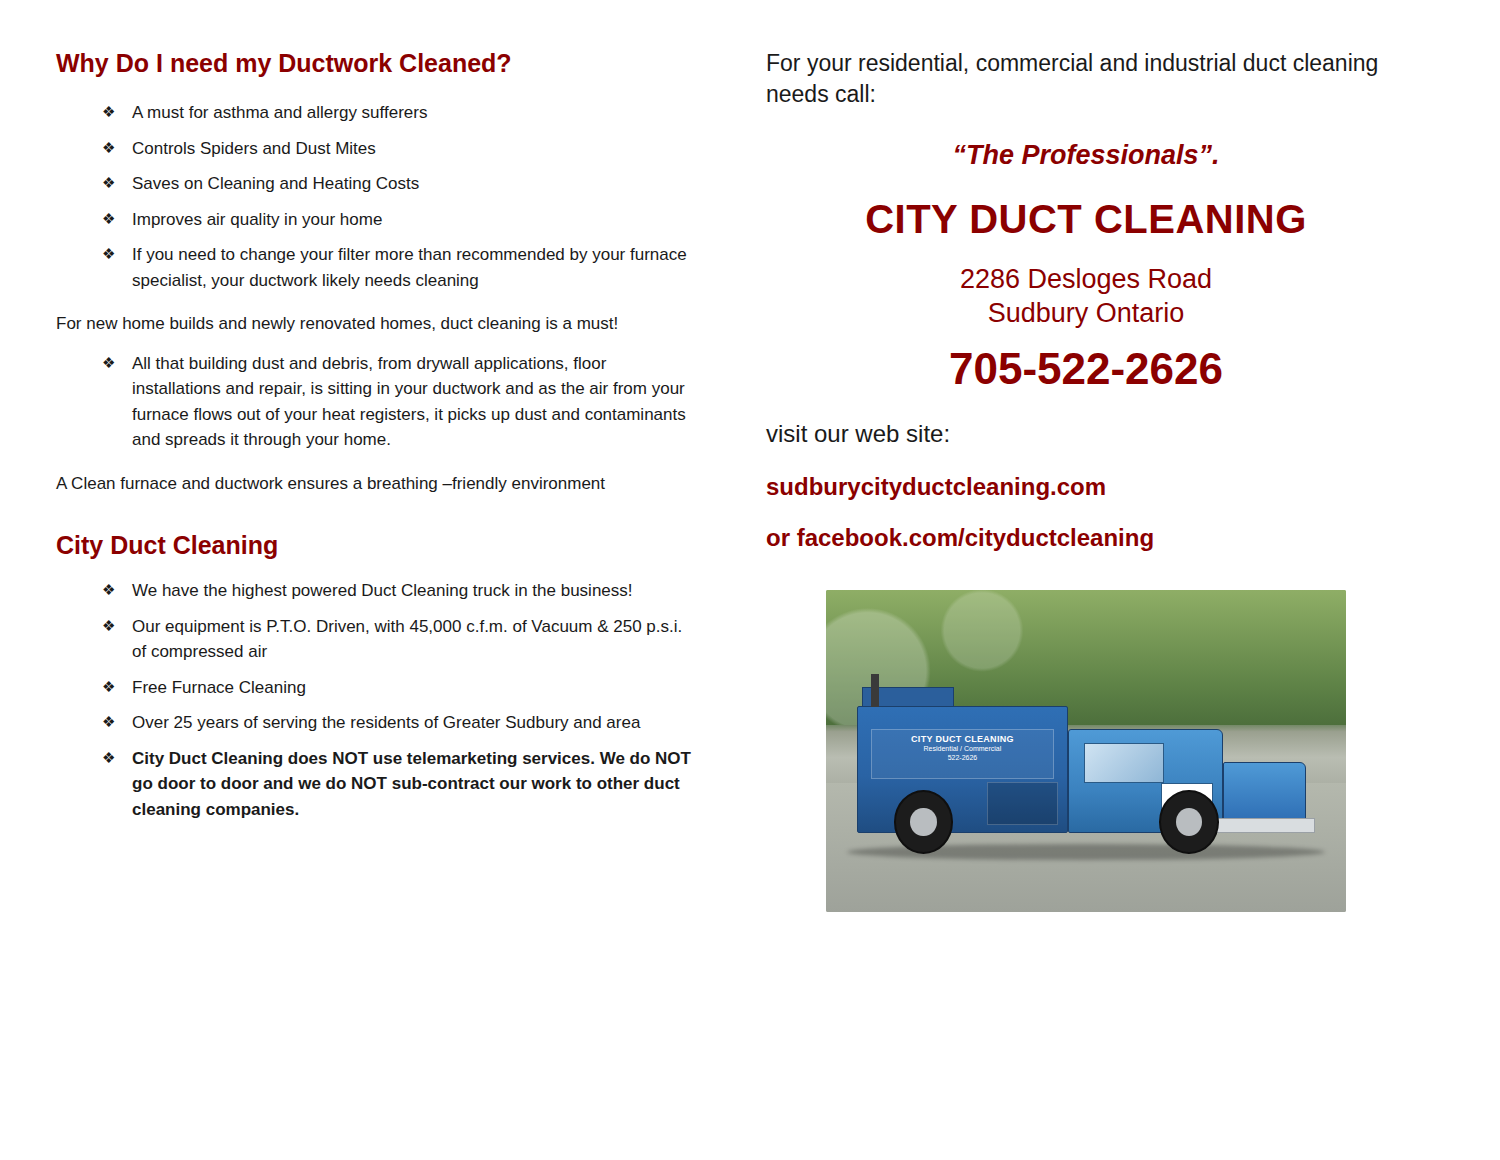Why Do I need my Ductwork Cleaned?
A must for asthma and allergy sufferers
Controls Spiders and Dust Mites
Saves on Cleaning and Heating Costs
Improves air quality in your home
If you need to change your filter more than recommended by your furnace specialist, your ductwork likely needs cleaning
For new home builds and newly renovated homes, duct cleaning is a must!
All that building dust and debris, from drywall applications, floor installations and repair, is sitting in your ductwork and as the air from your furnace flows out of your heat registers, it picks up dust and contaminants and spreads it through your home.
A Clean furnace and ductwork ensures a breathing –friendly environment
City Duct Cleaning
We have the highest powered Duct Cleaning truck in the business!
Our equipment is P.T.O. Driven, with 45,000 c.f.m. of Vacuum & 250 p.s.i. of compressed air
Free Furnace Cleaning
Over 25 years of serving the residents of Greater Sudbury and area
City Duct Cleaning does NOT use telemarketing services. We do NOT go door to door and we do NOT sub-contract our work to other duct cleaning companies.
For your residential, commercial and industrial duct cleaning needs call:
“The Professionals”.
CITY DUCT CLEANING
2286 Desloges Road
Sudbury Ontario
705-522-2626
visit our web site:
sudburycityductcleaning.com
or facebook.com/cityductcleaning
CITY DUCT CLEANING Residential / Commercial 522-2626
CITY
DUCT
CLEANING